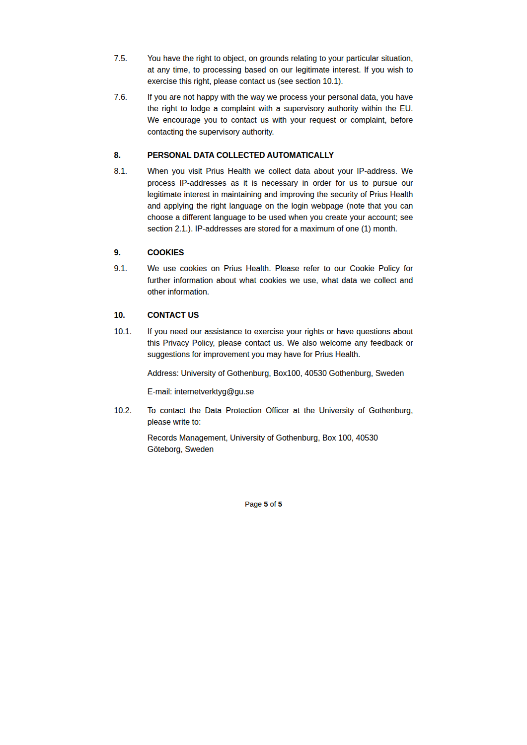7.5.
You have the right to object, on grounds relating to your particular situation, at any time, to processing based on our legitimate interest. If you wish to exercise this right, please contact us (see section 10.1).
7.6.
If you are not happy with the way we process your personal data, you have the right to lodge a complaint with a supervisory authority within the EU. We encourage you to contact us with your request or complaint, before contacting the supervisory authority.
8. Personal data collected automatically
8.1.
When you visit Prius Health we collect data about your IP-address. We process IP-addresses as it is necessary in order for us to pursue our legitimate interest in maintaining and improving the security of Prius Health and applying the right language on the login webpage (note that you can choose a different language to be used when you create your account; see section 2.1.). IP-addresses are stored for a maximum of one (1) month.
9. Cookies
9.1.
We use cookies on Prius Health. Please refer to our Cookie Policy for further information about what cookies we use, what data we collect and other information.
10. Contact us
10.1.
If you need our assistance to exercise your rights or have questions about this Privacy Policy, please contact us. We also welcome any feedback or suggestions for improvement you may have for Prius Health.
Address: University of Gothenburg, Box100, 40530 Gothenburg, Sweden
E-mail: internetverktyg@gu.se
10.2.
To contact the Data Protection Officer at the University of Gothenburg, please write to:
Records Management, University of Gothenburg, Box 100, 40530 Göteborg, Sweden
Page 5 of 5